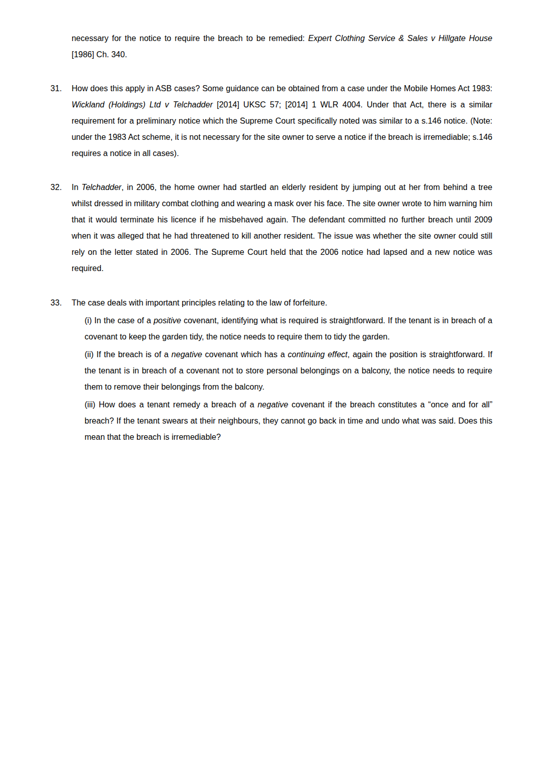necessary for the notice to require the breach to be remedied: Expert Clothing Service & Sales v Hillgate House [1986] Ch. 340.
How does this apply in ASB cases? Some guidance can be obtained from a case under the Mobile Homes Act 1983: Wickland (Holdings) Ltd v Telchadder [2014] UKSC 57; [2014] 1 WLR 4004. Under that Act, there is a similar requirement for a preliminary notice which the Supreme Court specifically noted was similar to a s.146 notice. (Note: under the 1983 Act scheme, it is not necessary for the site owner to serve a notice if the breach is irremediable; s.146 requires a notice in all cases).
In Telchadder, in 2006, the home owner had startled an elderly resident by jumping out at her from behind a tree whilst dressed in military combat clothing and wearing a mask over his face. The site owner wrote to him warning him that it would terminate his licence if he misbehaved again. The defendant committed no further breach until 2009 when it was alleged that he had threatened to kill another resident. The issue was whether the site owner could still rely on the letter stated in 2006. The Supreme Court held that the 2006 notice had lapsed and a new notice was required.
The case deals with important principles relating to the law of forfeiture.
(i) In the case of a positive covenant, identifying what is required is straightforward. If the tenant is in breach of a covenant to keep the garden tidy, the notice needs to require them to tidy the garden.
(ii) If the breach is of a negative covenant which has a continuing effect, again the position is straightforward. If the tenant is in breach of a covenant not to store personal belongings on a balcony, the notice needs to require them to remove their belongings from the balcony.
(iii) How does a tenant remedy a breach of a negative covenant if the breach constitutes a “once and for all” breach? If the tenant swears at their neighbours, they cannot go back in time and undo what was said. Does this mean that the breach is irremediable?